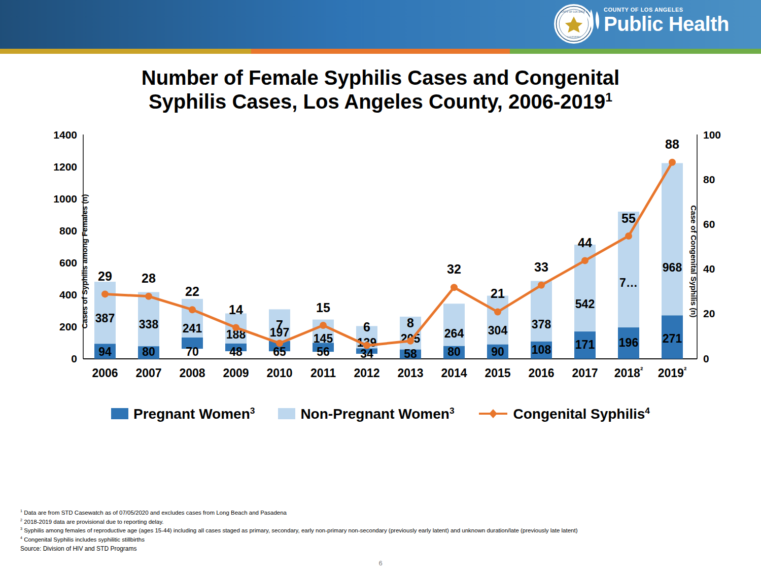COUNTY OF LOS ANGELES CALIFORNIA
County of Los Angeles
Public Health
Number of Female Syphilis Cases and Congenital
Syphilis Cases, Los Angeles County, 2006-20191
Cases of Syphilis among Females (n)
Case of Congenital Syphilis (n)
1400 1200 1000 800 600 400 200 0 100 80 60 40 20 0 387 338 241 188 197 145 139 205 264 304 378 542 7… 968 94 80 70 48 65 56 34 58 80 90 108 171 196 271 29 28 22 14 7 15 6 8 32 21 33 44 55 88 2006 2007 2008 2009 2010 2011 2012 2013 2014 2015 2016 2017 2018² 2019²
Pregnant Women3
Non-Pregnant Women3
Congenital Syphilis4
1 Data are from STD Casewatch as of 07/05/2020 and excludes cases from Long Beach and Pasadena
2 2018-2019 data are provisional due to reporting delay.
3 Syphilis among females of reproductive age (ages 15-44) including all cases staged as primary, secondary, early non-primary non-secondary (previously early latent) and unknown duration/late (previously late latent)
4 Congenital Syphilis includes syphilitic stillbirths
Source: Division of HIV and STD Programs
6